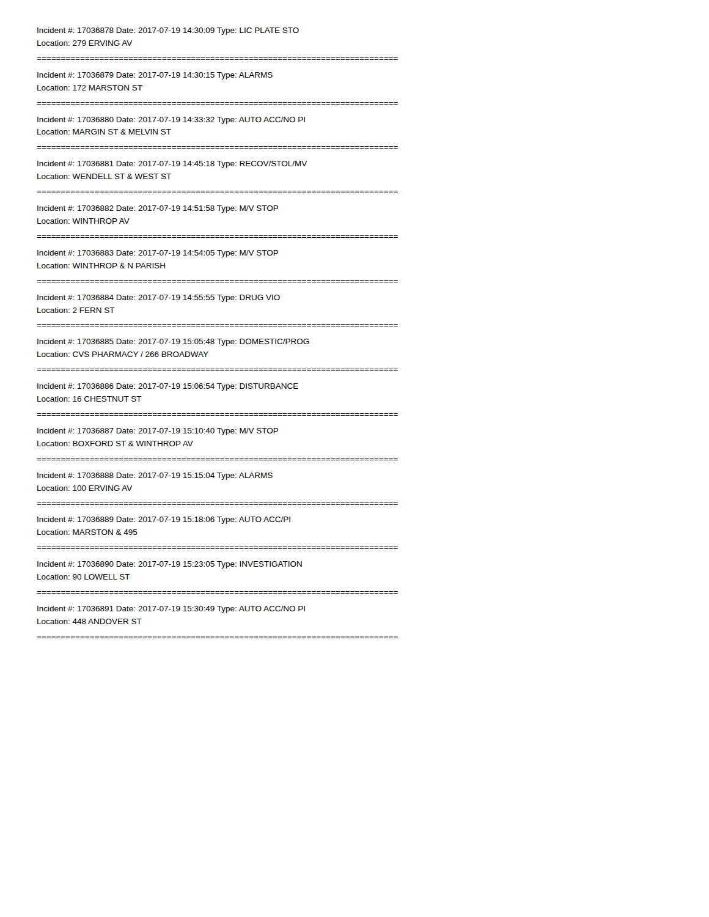Incident #: 17036878 Date: 2017-07-19 14:30:09 Type: LIC PLATE STO
Location: 279 ERVING AV
===========================================================================
Incident #: 17036879 Date: 2017-07-19 14:30:15 Type: ALARMS
Location: 172 MARSTON ST
===========================================================================
Incident #: 17036880 Date: 2017-07-19 14:33:32 Type: AUTO ACC/NO PI
Location: MARGIN ST & MELVIN ST
===========================================================================
Incident #: 17036881 Date: 2017-07-19 14:45:18 Type: RECOV/STOL/MV
Location: WENDELL ST & WEST ST
===========================================================================
Incident #: 17036882 Date: 2017-07-19 14:51:58 Type: M/V STOP
Location: WINTHROP AV
===========================================================================
Incident #: 17036883 Date: 2017-07-19 14:54:05 Type: M/V STOP
Location: WINTHROP & N PARISH
===========================================================================
Incident #: 17036884 Date: 2017-07-19 14:55:55 Type: DRUG VIO
Location: 2 FERN ST
===========================================================================
Incident #: 17036885 Date: 2017-07-19 15:05:48 Type: DOMESTIC/PROG
Location: CVS PHARMACY / 266 BROADWAY
===========================================================================
Incident #: 17036886 Date: 2017-07-19 15:06:54 Type: DISTURBANCE
Location: 16 CHESTNUT ST
===========================================================================
Incident #: 17036887 Date: 2017-07-19 15:10:40 Type: M/V STOP
Location: BOXFORD ST & WINTHROP AV
===========================================================================
Incident #: 17036888 Date: 2017-07-19 15:15:04 Type: ALARMS
Location: 100 ERVING AV
===========================================================================
Incident #: 17036889 Date: 2017-07-19 15:18:06 Type: AUTO ACC/PI
Location: MARSTON & 495
===========================================================================
Incident #: 17036890 Date: 2017-07-19 15:23:05 Type: INVESTIGATION
Location: 90 LOWELL ST
===========================================================================
Incident #: 17036891 Date: 2017-07-19 15:30:49 Type: AUTO ACC/NO PI
Location: 448 ANDOVER ST
===========================================================================